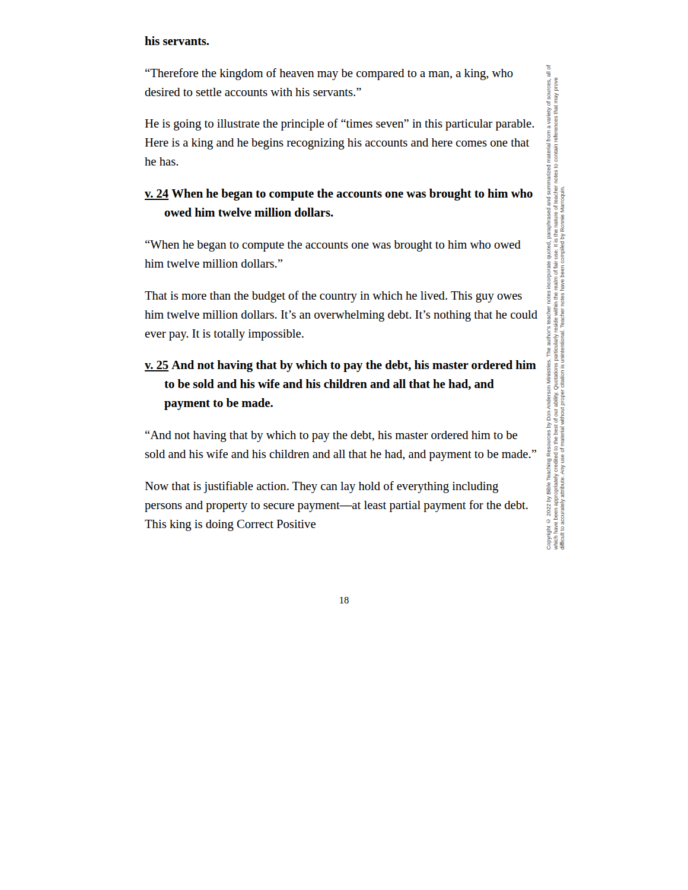Copyright © 2022 by Bible Teaching Resources by Don Anderson Ministries. The author's teacher notes incorporate quoted, paraphrased and summarized material from a variety of sources, all of which have been appropriately credited to the best of our ability. Quotations particularly reside within the realm of fair use. It is the nature of teacher notes to contain references that may prove difficult to accurately attribute. Any use of material without proper citation is unintentional. Teacher notes have been compiled by Ronnie Marroquin.
his servants.
“Therefore the kingdom of heaven may be compared to a man, a king, who desired to settle accounts with his servants.”
He is going to illustrate the principle of “times seven” in this particular parable. Here is a king and he begins recognizing his accounts and here comes one that he has.
v. 24 When he began to compute the accounts one was brought to him who owed him twelve million dollars.
“When he began to compute the accounts one was brought to him who owed him twelve million dollars.”
That is more than the budget of the country in which he lived. This guy owes him twelve million dollars. It’s an overwhelming debt. It’s nothing that he could ever pay. It is totally impossible.
v. 25 And not having that by which to pay the debt, his master ordered him to be sold and his wife and his children and all that he had, and payment to be made.
“And not having that by which to pay the debt, his master ordered him to be sold and his wife and his children and all that he had, and payment to be made.”
Now that is justifiable action. They can lay hold of everything including persons and property to secure payment—at least partial payment for the debt. This king is doing Correct Positive
18